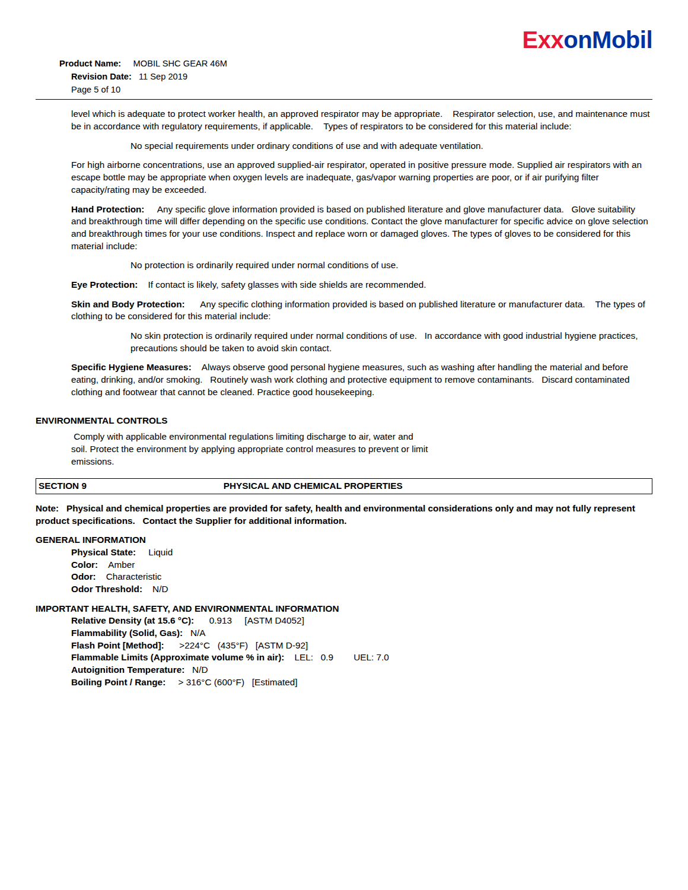Exx onMobil
Product Name: MOBIL SHC GEAR 46M
Revision Date: 11 Sep 2019
Page 5 of 10
level which is adequate to protect worker health, an approved respirator may be appropriate. Respirator selection, use, and maintenance must be in accordance with regulatory requirements, if applicable. Types of respirators to be considered for this material include:
No special requirements under ordinary conditions of use and with adequate ventilation.
For high airborne concentrations, use an approved supplied-air respirator, operated in positive pressure mode. Supplied air respirators with an escape bottle may be appropriate when oxygen levels are inadequate, gas/vapor warning properties are poor, or if air purifying filter capacity/rating may be exceeded.
Hand Protection: Any specific glove information provided is based on published literature and glove manufacturer data. Glove suitability and breakthrough time will differ depending on the specific use conditions. Contact the glove manufacturer for specific advice on glove selection and breakthrough times for your use conditions. Inspect and replace worn or damaged gloves. The types of gloves to be considered for this material include:
No protection is ordinarily required under normal conditions of use.
Eye Protection: If contact is likely, safety glasses with side shields are recommended.
Skin and Body Protection: Any specific clothing information provided is based on published literature or manufacturer data. The types of clothing to be considered for this material include:
No skin protection is ordinarily required under normal conditions of use. In accordance with good industrial hygiene practices, precautions should be taken to avoid skin contact.
Specific Hygiene Measures: Always observe good personal hygiene measures, such as washing after handling the material and before eating, drinking, and/or smoking. Routinely wash work clothing and protective equipment to remove contaminants. Discard contaminated clothing and footwear that cannot be cleaned. Practice good housekeeping.
ENVIRONMENTAL CONTROLS
Comply with applicable environmental regulations limiting discharge to air, water and
soil. Protect the environment by applying appropriate control measures to prevent or limit
emissions.
SECTION 9 PHYSICAL AND CHEMICAL PROPERTIES
Note: Physical and chemical properties are provided for safety, health and environmental considerations only and may not fully represent product specifications. Contact the Supplier for additional information.
GENERAL INFORMATION
Physical State: Liquid
Color: Amber
Odor: Characteristic
Odor Threshold: N/D
IMPORTANT HEALTH, SAFETY, AND ENVIRONMENTAL INFORMATION
Relative Density (at 15.6 °C): 0.913 [ASTM D4052]
Flammability (Solid, Gas): N/A
Flash Point [Method]: >224°C (435°F) [ASTM D-92]
Flammable Limits (Approximate volume % in air): LEL: 0.9 UEL: 7.0
Autoignition Temperature: N/D
Boiling Point / Range: > 316°C (600°F) [Estimated]